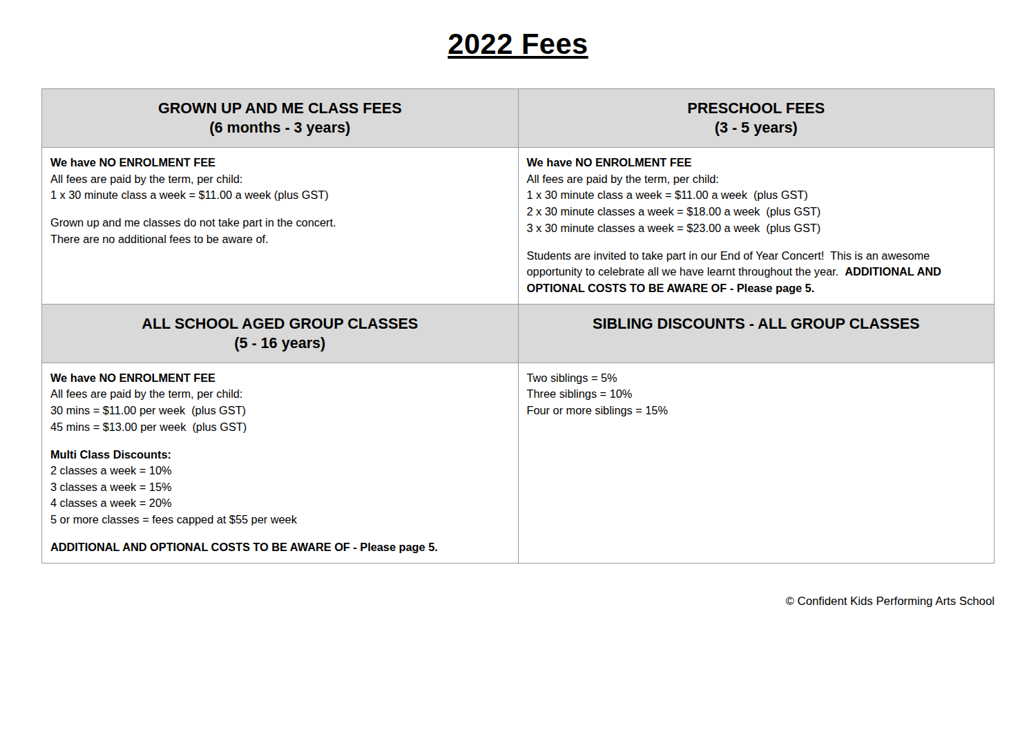2022 Fees
| GROWN UP AND ME CLASS FEES (6 months - 3 years) | PRESCHOOL FEES (3 - 5 years) |
| --- | --- |
| We have NO ENROLMENT FEE All fees are paid by the term, per child: 1 x 30 minute class a week = $11.00 a week (plus GST) Grown up and me classes do not take part in the concert. There are no additional fees to be aware of. | We have NO ENROLMENT FEE All fees are paid by the term, per child: 1 x 30 minute class a week = $11.00 a week (plus GST) 2 x 30 minute classes a week = $18.00 a week (plus GST) 3 x 30 minute classes a week = $23.00 a week (plus GST) Students are invited to take part in our End of Year Concert! This is an awesome opportunity to celebrate all we have learnt throughout the year. ADDITIONAL AND OPTIONAL COSTS TO BE AWARE OF - Please page 5. |
| ALL SCHOOL AGED GROUP CLASSES (5 - 16 years) | SIBLING DISCOUNTS - ALL GROUP CLASSES |
| We have NO ENROLMENT FEE All fees are paid by the term, per child: 30 mins = $11.00 per week (plus GST) 45 mins = $13.00 per week (plus GST) Multi Class Discounts: 2 classes a week = 10% 3 classes a week = 15% 4 classes a week = 20% 5 or more classes = fees capped at $55 per week ADDITIONAL AND OPTIONAL COSTS TO BE AWARE OF - Please page 5. | Two siblings = 5% Three siblings = 10% Four or more siblings = 15% |
© Confident Kids Performing Arts School